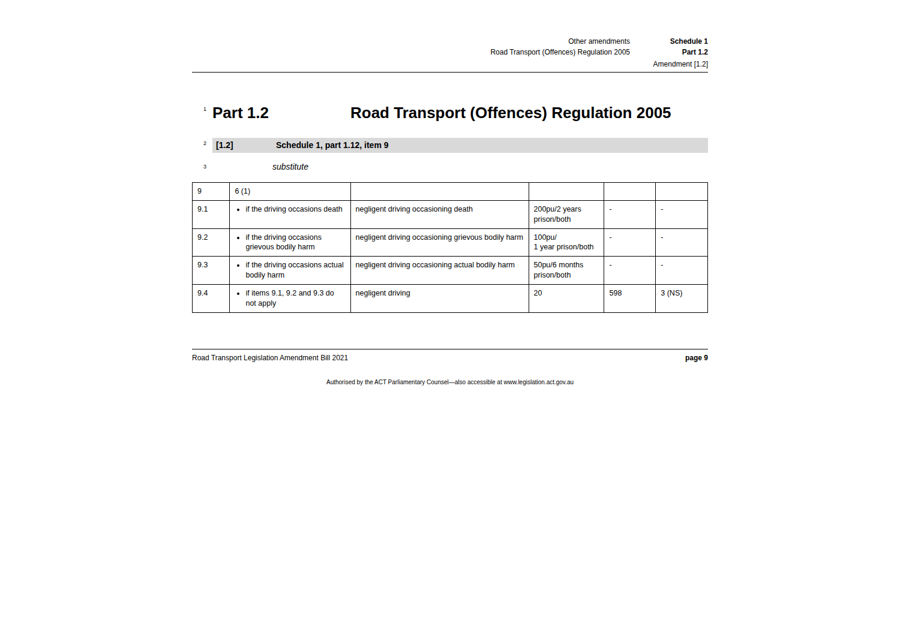Other amendments
Schedule 1
Road Transport (Offences) Regulation 2005
Part 1.2
Amendment [1.2]
1
Part 1.2 Road Transport (Offences) Regulation 2005
2
[1.2] Schedule 1, part 1.12, item 9
3
substitute
| 9 | 6 (1) | | | | |
| 9.1 | if the driving occasions death | negligent driving occasioning death | 200pu/2 years prison/both | - | - |
| 9.2 | if the driving occasions grievous bodily harm | negligent driving occasioning grievous bodily harm | 100pu/ 1 year prison/both | - | - |
| 9.3 | if the driving occasions actual bodily harm | negligent driving occasioning actual bodily harm | 50pu/6 months prison/both | - | - |
| 9.4 | if items 9.1, 9.2 and 9.3 do not apply | negligent driving | 20 | 598 | 3 (NS) |
Road Transport Legislation Amendment Bill 2021
page 9
Authorised by the ACT Parliamentary Counsel—also accessible at www.legislation.act.gov.au